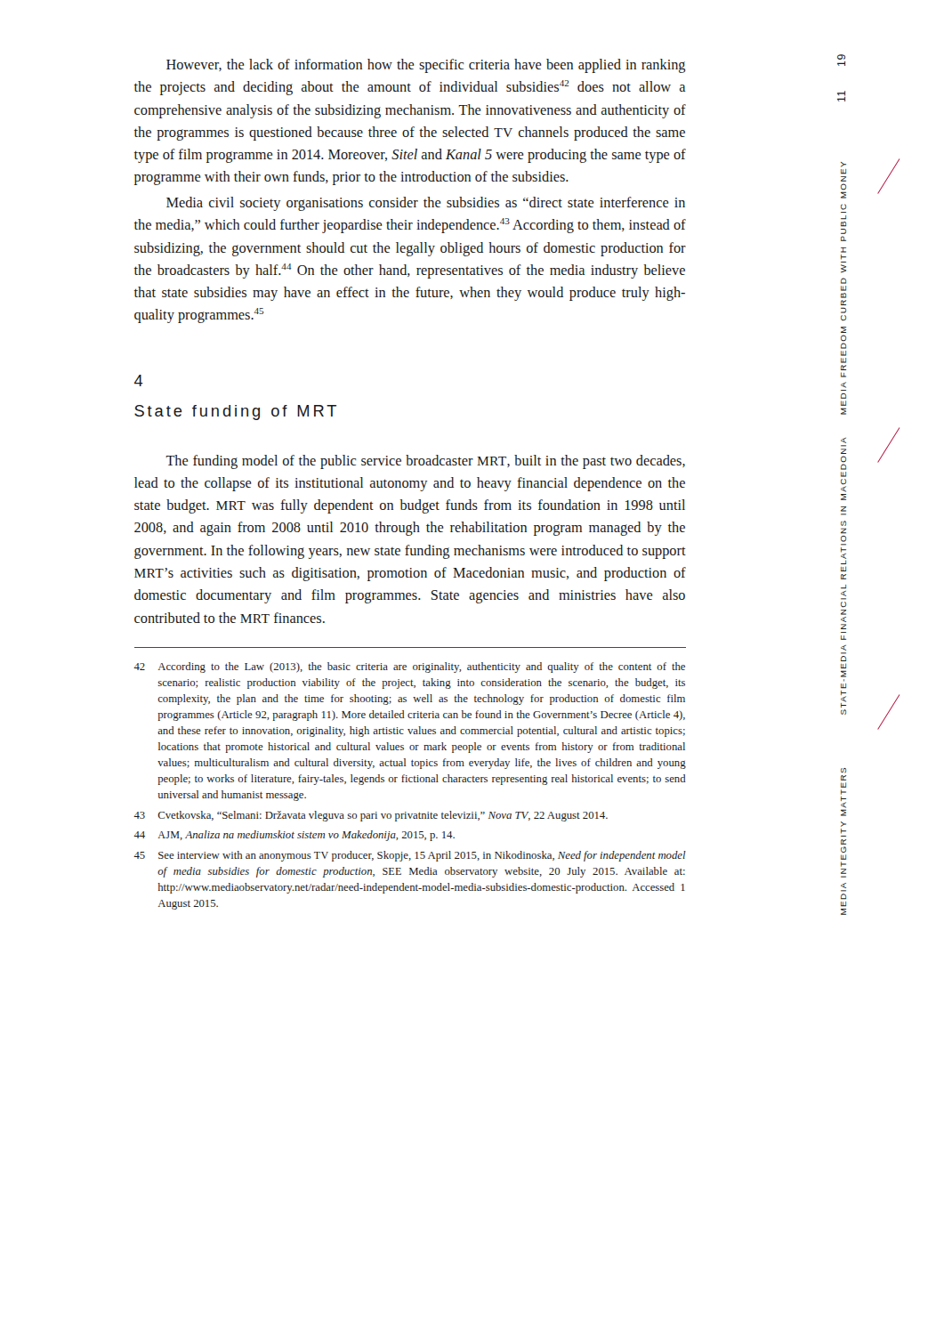19 11
Media freedom curbed with public money
State-media financial relations in Macedonia
Media integrity matters
However, the lack of information how the specific criteria have been applied in ranking the projects and deciding about the amount of individual subsidies42 does not allow a comprehensive analysis of the subsidizing mechanism. The innovativeness and authenticity of the programmes is questioned because three of the selected TV channels produced the same type of film programme in 2014. Moreover, Sitel and Kanal 5 were producing the same type of programme with their own funds, prior to the introduction of the subsidies.
Media civil society organisations consider the subsidies as “direct state interference in the media,” which could further jeopardise their independence.43 According to them, instead of subsidizing, the government should cut the legally obliged hours of domestic production for the broadcasters by half.44 On the other hand, representatives of the media industry believe that state subsidies may have an effect in the future, when they would produce truly high-quality programmes.45
4 State funding of MRT
The funding model of the public service broadcaster MRT, built in the past two decades, lead to the collapse of its institutional autonomy and to heavy financial dependence on the state budget. MRT was fully dependent on budget funds from its foundation in 1998 until 2008, and again from 2008 until 2010 through the rehabilitation program managed by the government. In the following years, new state funding mechanisms were introduced to support MRT’s activities such as digitisation, promotion of Macedonian music, and production of domestic documentary and film programmes. State agencies and ministries have also contributed to the MRT finances.
According to the Law (2013), the basic criteria are originality, authenticity and quality of the content of the scenario; realistic production viability of the project, taking into consideration the scenario, the budget, its complexity, the plan and the time for shooting; as well as the technology for production of domestic film programmes (Article 92, paragraph 11). More detailed criteria can be found in the Government’s Decree (Article 4), and these refer to innovation, originality, high artistic values and commercial potential, cultural and artistic topics; locations that promote historical and cultural values or mark people or events from history or from traditional values; multiculturalism and cultural diversity, actual topics from everyday life, the lives of children and young people; to works of literature, fairy-tales, legends or fictional characters representing real historical events; to send universal and humanist message.
Cvetkovska, “Selmani: Državata vleguva so pari vo privatnite televizii,” Nova TV, 22 August 2014.
AJM, Analiza na mediumskiot sistem vo Makedonija, 2015, p. 14.
See interview with an anonymous TV producer, Skopje, 15 April 2015, in Nikodinoska, Need for independent model of media subsidies for domestic production, SEE Media observatory website, 20 July 2015. Available at: http://www.mediaobservatory.net/radar/need-independent-model-media-subsidies-domestic-production. Accessed 1 August 2015.